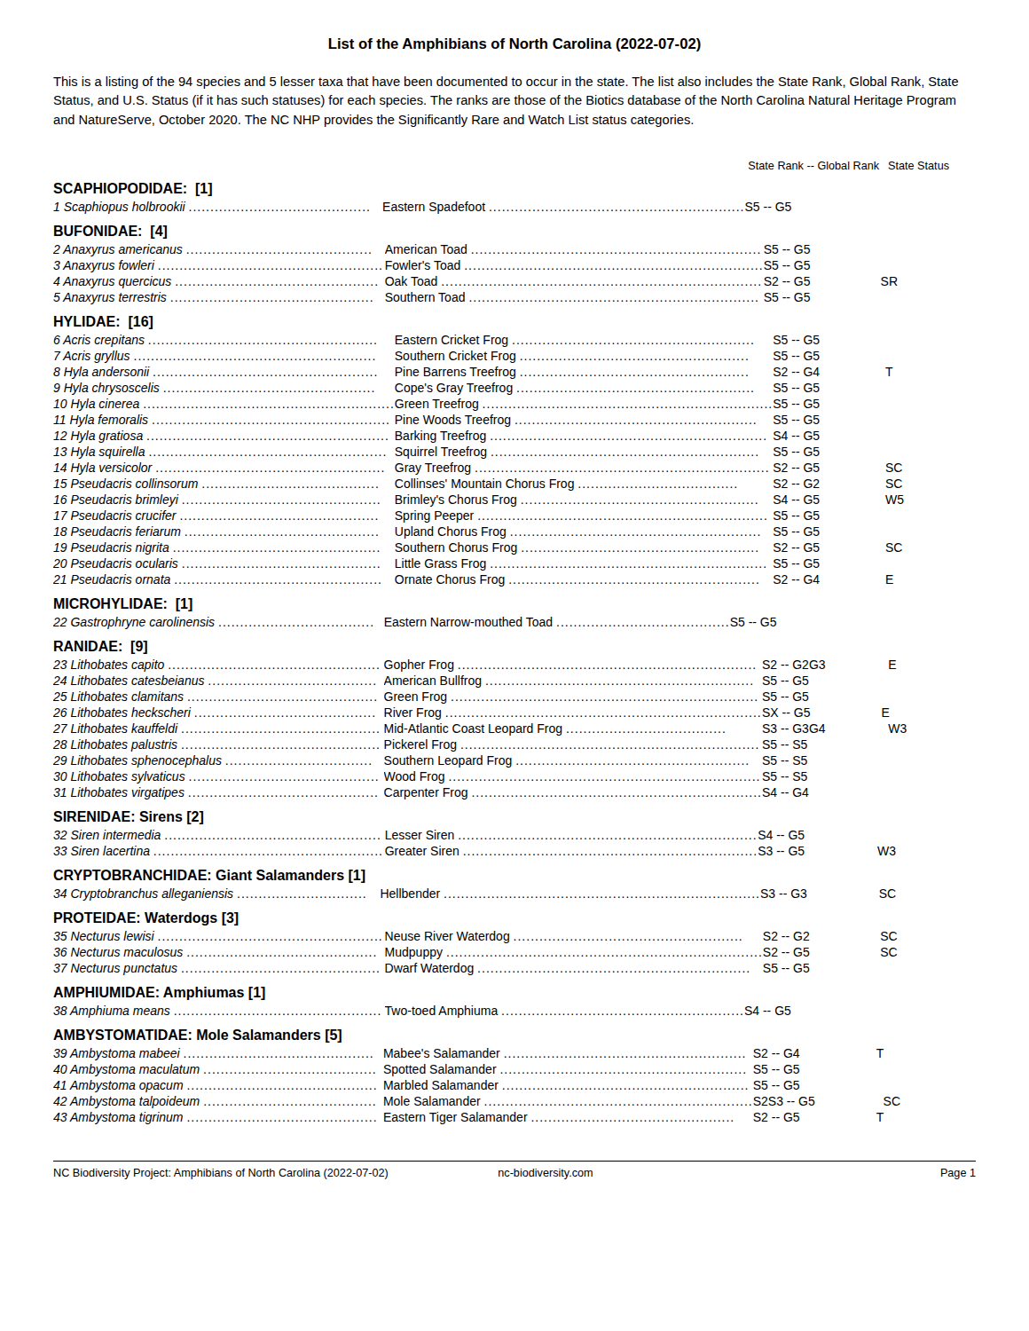List of the Amphibians of North Carolina (2022-07-02)
This is a listing of the 94 species and 5 lesser taxa that have been documented to occur in the state. The list also includes the State Rank, Global Rank, State Status, and U.S. Status (if it has such statuses) for each species. The ranks are those of the Biotics database of the North Carolina Natural Heritage Program and NatureServe, October 2020. The NC NHP provides the Significantly Rare and Watch List status categories.
State Rank -- Global RankState Status
SCAPHIOPODIDAE: [1]
| 1 Scaphiopus holbrookii .......................................... | Eastern Spadefoot ........................................................... | S5 -- G5 | |
BUFONIDAE: [4]
| 2 Anaxyrus americanus ........................................... | American Toad ................................................................... | S5 -- G5 | |
| 3 Anaxyrus fowleri .................................................... | Fowler's Toad ..................................................................... | S5 -- G5 | |
| 4 Anaxyrus quercicus ............................................... | Oak Toad .......................................................................... | S2 -- G5 | SR |
| 5 Anaxyrus terrestris ............................................... | Southern Toad ................................................................... | S5 -- G5 | |
HYLIDAE: [16]
| 6 Acris crepitans ..................................................... | Eastern Cricket Frog ........................................................ | S5 -- G5 | |
| 7 Acris gryllus ........................................................ | Southern Cricket Frog ..................................................... | S5 -- G5 | |
| 8 Hyla andersonii .................................................... | Pine Barrens Treefrog ..................................................... | S2 -- G4 | T |
| 9 Hyla chrysoscelis ................................................. | Cope's Gray Treefrog ....................................................... | S5 -- G5 | |
| 10 Hyla cinerea .......................................................... | Green Treefrog ................................................................... | S5 -- G5 | |
| 11 Hyla femoralis ....................................................... | Pine Woods Treefrog ........................................................ | S5 -- G5 | |
| 12 Hyla gratiosa ........................................................ | Barking Treefrog ................................................................ | S4 -- G5 | |
| 13 Hyla squirella ....................................................... | Squirrel Treefrog .............................................................. | S5 -- G5 | |
| 14 Hyla versicolor ..................................................... | Gray Treefrog .................................................................... | S2 -- G5 | SC |
| 15 Pseudacris collinsorum ......................................... | Collinses' Mountain Chorus Frog ..................................... | S2 -- G2 | SC |
| 16 Pseudacris brimleyi .............................................. | Brimley's Chorus Frog ....................................................... | S4 -- G5 | W5 |
| 17 Pseudacris crucifer .............................................. | Spring Peeper ................................................................... | S5 -- G5 | |
| 18 Pseudacris feriarum ............................................. | Upland Chorus Frog .......................................................... | S5 -- G5 | |
| 19 Pseudacris nigrita ................................................ | Southern Chorus Frog ....................................................... | S2 -- G5 | SC |
| 20 Pseudacris ocularis .............................................. | Little Grass Frog ................................................................ | S5 -- G5 | |
| 21 Pseudacris ornata ................................................ | Ornate Chorus Frog .......................................................... | S2 -- G4 | E |
MICROHYLIDAE: [1]
| 22 Gastrophryne carolinensis .................................... | Eastern Narrow-mouthed Toad ........................................ | S5 -- G5 | |
RANIDAE: [9]
| 23 Lithobates capito ................................................. | Gopher Frog ..................................................................... | S2 -- G2G3 | E |
| 24 Lithobates catesbeianus ....................................... | American Bullfrog .............................................................. | S5 -- G5 | |
| 25 Lithobates clamitans ............................................ | Green Frog ....................................................................... | S5 -- G5 | |
| 26 Lithobates heckscheri .......................................... | River Frog ......................................................................... | SX -- G5 | E |
| 27 Lithobates kauffeldi .............................................. | Mid-Atlantic Coast Leopard Frog ..................................... | S3 -- G3G4 | W3 |
| 28 Lithobates palustris .............................................. | Pickerel Frog ..................................................................... | S5 -- S5 | |
| 29 Lithobates sphenocephalus .................................. | Southern Leopard Frog ...................................................... | S5 -- S5 | |
| 30 Lithobates sylvaticus ............................................ | Wood Frog ........................................................................ | S5 -- S5 | |
| 31 Lithobates virgatipes ............................................ | Carpenter Frog ................................................................... | S4 -- G4 | |
SIRENIDAE: Sirens [2]
| 32 Siren intermedia .................................................. | Lesser Siren ..................................................................... | S4 -- G5 | |
| 33 Siren lacertina ..................................................... | Greater Siren .................................................................... | S3 -- G5 | W3 |
CRYPTOBRANCHIDAE: Giant Salamanders [1]
| 34 Cryptobranchus alleganiensis .............................. | Hellbender ......................................................................... | S3 -- G3 | SC |
PROTEIDAE: Waterdogs [3]
| 35 Necturus lewisi .................................................... | Neuse River Waterdog ..................................................... | S2 -- G2 | SC |
| 36 Necturus maculosus ............................................ | Mudpuppy ......................................................................... | S2 -- G5 | SC |
| 37 Necturus punctatus .............................................. | Dwarf Waterdog ............................................................... | S5 -- G5 | |
AMPHIUMIDAE: Amphiumas [1]
| 38 Amphiuma means ................................................ | Two-toed Amphiuma ........................................................ | S4 -- G5 | |
AMBYSTOMATIDAE: Mole Salamanders [5]
| 39 Ambystoma mabeei ............................................ | Mabee's Salamander ........................................................ | S2 -- G4 | T |
| 40 Ambystoma maculatum ........................................ | Spotted Salamander ......................................................... | S5 -- G5 | |
| 41 Ambystoma opacum ............................................ | Marbled Salamander ......................................................... | S5 -- G5 | |
| 42 Ambystoma talpoideum ........................................ | Mole Salamander .............................................................. | S2S3 -- G5 | SC |
| 43 Ambystoma tigrinum ............................................ | Eastern Tiger Salamander ............................................... | S2 -- G5 | T |
NC Biodiversity Project: Amphibians of North Carolina (2022-07-02) nc-biodiversity.com Page 1